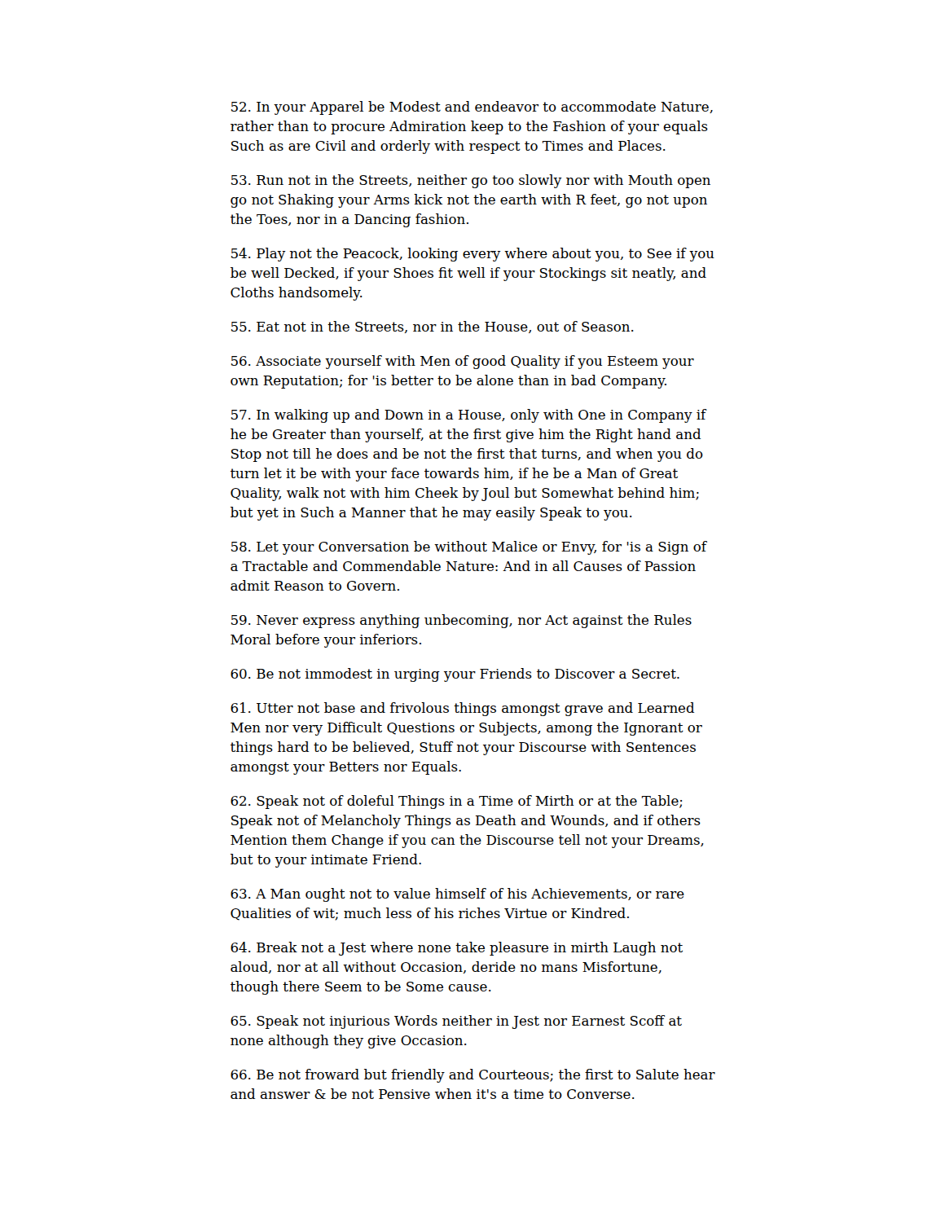52. In your Apparel be Modest and endeavor to accommodate Nature, rather than to procure Admiration keep to the Fashion of your equals Such as are Civil and orderly with respect to Times and Places.
53. Run not in the Streets, neither go too slowly nor with Mouth open go not Shaking your Arms kick not the earth with R feet, go not upon the Toes, nor in a Dancing fashion.
54. Play not the Peacock, looking every where about you, to See if you be well Decked, if your Shoes fit well if your Stockings sit neatly, and Cloths handsomely.
55. Eat not in the Streets, nor in the House, out of Season.
56. Associate yourself with Men of good Quality if you Esteem your own Reputation; for 'is better to be alone than in bad Company.
57. In walking up and Down in a House, only with One in Company if he be Greater than yourself, at the first give him the Right hand and Stop not till he does and be not the first that turns, and when you do turn let it be with your face towards him, if he be a Man of Great Quality, walk not with him Cheek by Joul but Somewhat behind him; but yet in Such a Manner that he may easily Speak to you.
58. Let your Conversation be without Malice or Envy, for 'is a Sign of a Tractable and Commendable Nature: And in all Causes of Passion admit Reason to Govern.
59. Never express anything unbecoming, nor Act against the Rules Moral before your inferiors.
60. Be not immodest in urging your Friends to Discover a Secret.
61. Utter not base and frivolous things amongst grave and Learned Men nor very Difficult Questions or Subjects, among the Ignorant or things hard to be believed, Stuff not your Discourse with Sentences amongst your Betters nor Equals.
62. Speak not of doleful Things in a Time of Mirth or at the Table; Speak not of Melancholy Things as Death and Wounds, and if others Mention them Change if you can the Discourse tell not your Dreams, but to your intimate Friend.
63. A Man ought not to value himself of his Achievements, or rare Qualities of wit; much less of his riches Virtue or Kindred.
64. Break not a Jest where none take pleasure in mirth Laugh not aloud, nor at all without Occasion, deride no mans Misfortune, though there Seem to be Some cause.
65. Speak not injurious Words neither in Jest nor Earnest Scoff at none although they give Occasion.
66. Be not froward but friendly and Courteous; the first to Salute hear and answer & be not Pensive when it's a time to Converse.